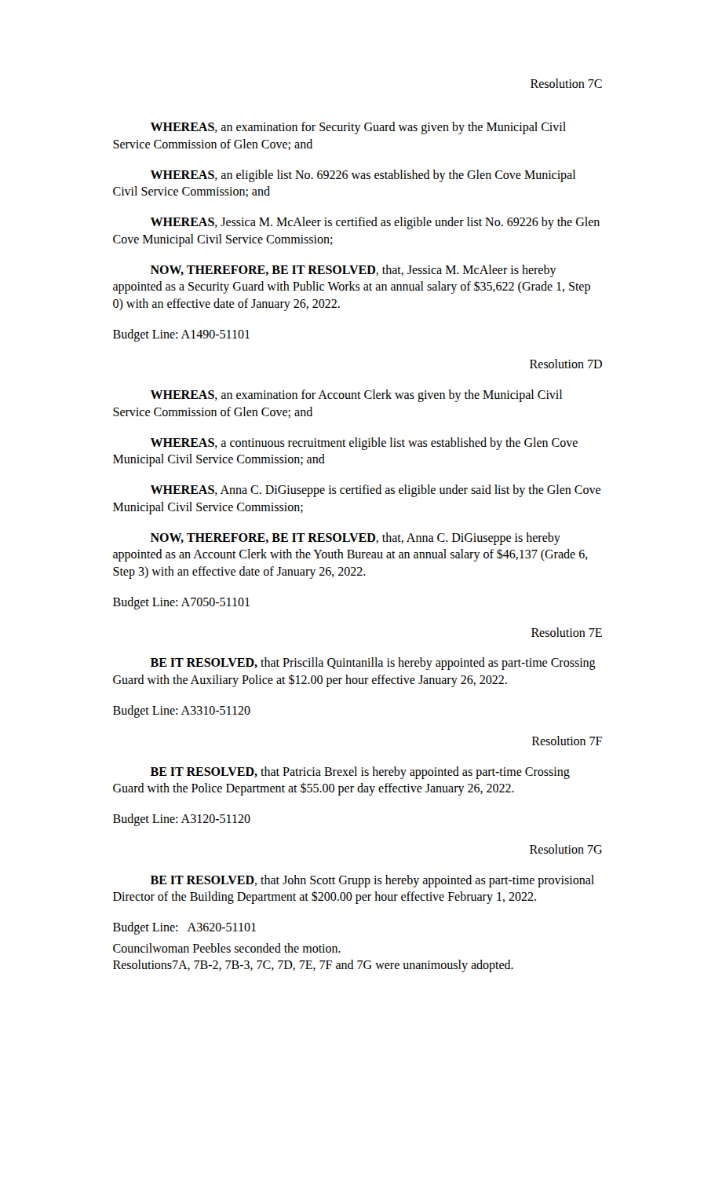Resolution 7C
WHEREAS, an examination for Security Guard was given by the Municipal Civil Service Commission of Glen Cove; and
WHEREAS, an eligible list No. 69226 was established by the Glen Cove Municipal Civil Service Commission; and
WHEREAS, Jessica M. McAleer is certified as eligible under list No. 69226 by the Glen Cove Municipal Civil Service Commission;
NOW, THEREFORE, BE IT RESOLVED, that, Jessica M. McAleer is hereby appointed as a Security Guard with Public Works at an annual salary of $35,622 (Grade 1, Step 0) with an effective date of January 26, 2022.
Budget Line: A1490-51101
Resolution 7D
WHEREAS, an examination for Account Clerk was given by the Municipal Civil Service Commission of Glen Cove; and
WHEREAS, a continuous recruitment eligible list was established by the Glen Cove Municipal Civil Service Commission; and
WHEREAS, Anna C. DiGiuseppe is certified as eligible under said list by the Glen Cove Municipal Civil Service Commission;
NOW, THEREFORE, BE IT RESOLVED, that, Anna C. DiGiuseppe is hereby appointed as an Account Clerk with the Youth Bureau at an annual salary of $46,137 (Grade 6, Step 3) with an effective date of January 26, 2022.
Budget Line: A7050-51101
Resolution 7E
BE IT RESOLVED, that Priscilla Quintanilla is hereby appointed as part-time Crossing Guard with the Auxiliary Police at $12.00 per hour effective January 26, 2022.
Budget Line: A3310-51120
Resolution 7F
BE IT RESOLVED, that Patricia Brexel is hereby appointed as part-time Crossing Guard with the Police Department at $55.00 per day effective January 26, 2022.
Budget Line: A3120-51120
Resolution 7G
BE IT RESOLVED, that John Scott Grupp is hereby appointed as part-time provisional Director of the Building Department at $200.00 per hour effective February 1, 2022.
Budget Line: A3620-51101
Councilwoman Peebles seconded the motion.
Resolutions7A, 7B-2, 7B-3, 7C, 7D, 7E, 7F and 7G were unanimously adopted.